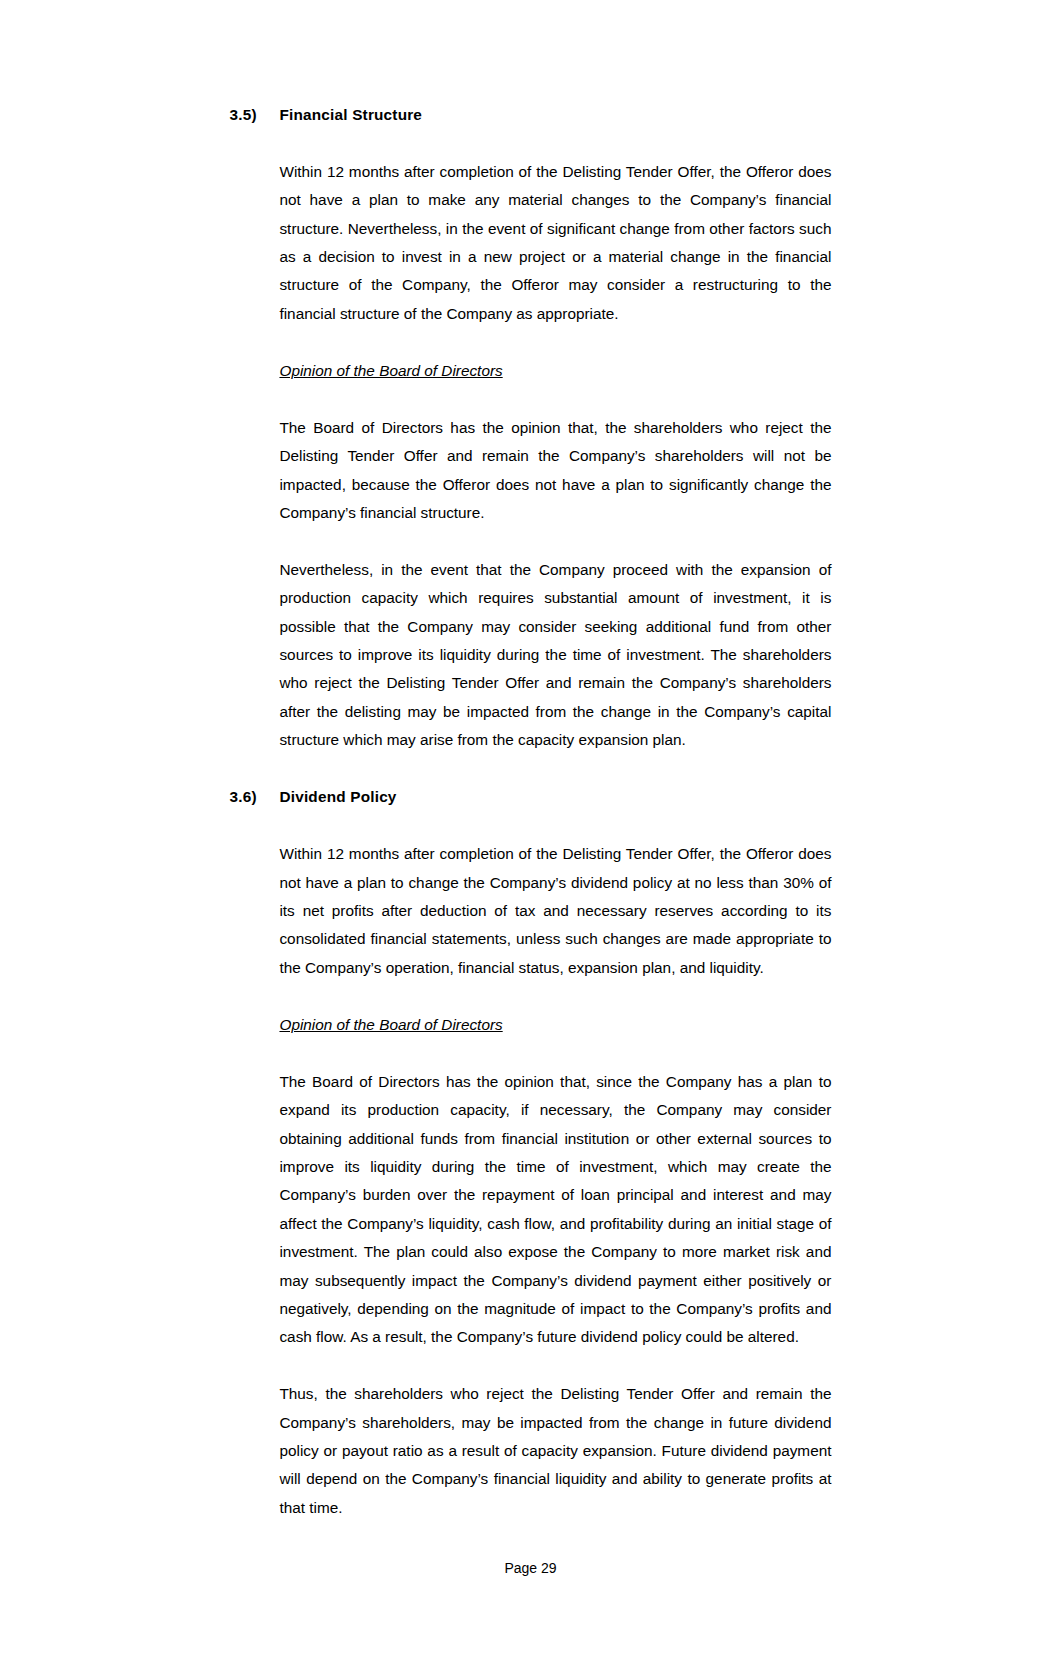3.5)
Financial Structure
Within 12 months after completion of the Delisting Tender Offer, the Offeror does not have a plan to make any material changes to the Company’s financial structure. Nevertheless, in the event of significant change from other factors such as a decision to invest in a new project or a material change in the financial structure of the Company, the Offeror may consider a restructuring to the financial structure of the Company as appropriate.
Opinion of the Board of Directors
The Board of Directors has the opinion that, the shareholders who reject the Delisting Tender Offer and remain the Company’s shareholders will not be impacted, because the Offeror does not have a plan to significantly change the Company’s financial structure.
Nevertheless, in the event that the Company proceed with the expansion of production capacity which requires substantial amount of investment, it is possible that the Company may consider seeking additional fund from other sources to improve its liquidity during the time of investment. The shareholders who reject the Delisting Tender Offer and remain the Company’s shareholders after the delisting may be impacted from the change in the Company’s capital structure which may arise from the capacity expansion plan.
3.6)
Dividend Policy
Within 12 months after completion of the Delisting Tender Offer, the Offeror does not have a plan to change the Company’s dividend policy at no less than 30% of its net profits after deduction of tax and necessary reserves according to its consolidated financial statements, unless such changes are made appropriate to the Company’s operation, financial status, expansion plan, and liquidity.
Opinion of the Board of Directors
The Board of Directors has the opinion that, since the Company has a plan to expand its production capacity, if necessary, the Company may consider obtaining additional funds from financial institution or other external sources to improve its liquidity during the time of investment, which may create the Company’s burden over the repayment of loan principal and interest and may affect the Company’s liquidity, cash flow, and profitability during an initial stage of investment. The plan could also expose the Company to more market risk and may subsequently impact the Company’s dividend payment either positively or negatively, depending on the magnitude of impact to the Company’s profits and cash flow. As a result, the Company’s future dividend policy could be altered.
Thus, the shareholders who reject the Delisting Tender Offer and remain the Company’s shareholders, may be impacted from the change in future dividend policy or payout ratio as a result of capacity expansion. Future dividend payment will depend on the Company’s financial liquidity and ability to generate profits at that time.
Page 29